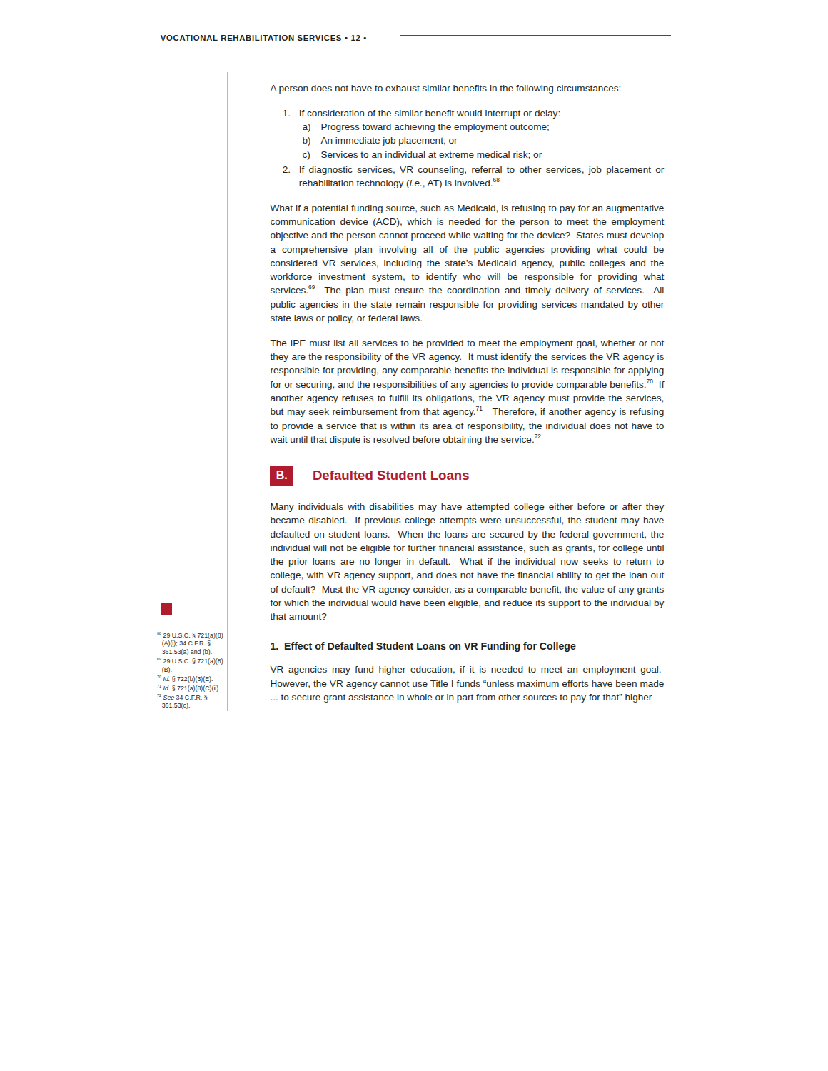Vocational Rehabilitation Services • 12 •
A person does not have to exhaust similar benefits in the following circumstances:
1. If consideration of the similar benefit would interrupt or delay:
a) Progress toward achieving the employment outcome;
b) An immediate job placement; or
c) Services to an individual at extreme medical risk; or
2. If diagnostic services, VR counseling, referral to other services, job placement or rehabilitation technology (i.e., AT) is involved.68
What if a potential funding source, such as Medicaid, is refusing to pay for an augmentative communication device (ACD), which is needed for the person to meet the employment objective and the person cannot proceed while waiting for the device? States must develop a comprehensive plan involving all of the public agencies providing what could be considered VR services, including the state’s Medicaid agency, public colleges and the workforce investment system, to identify who will be responsible for providing what services.69 The plan must ensure the coordination and timely delivery of services. All public agencies in the state remain responsible for providing services mandated by other state laws or policy, or federal laws.
The IPE must list all services to be provided to meet the employment goal, whether or not they are the responsibility of the VR agency. It must identify the services the VR agency is responsible for providing, any comparable benefits the individual is responsible for applying for or securing, and the responsibilities of any agencies to provide comparable benefits.70 If another agency refuses to fulfill its obligations, the VR agency must provide the services, but may seek reimbursement from that agency.71 Therefore, if another agency is refusing to provide a service that is within its area of responsibility, the individual does not have to wait until that dispute is resolved before obtaining the service.72
B.
Defaulted Student Loans
Many individuals with disabilities may have attempted college either before or after they became disabled. If previous college attempts were unsuccessful, the student may have defaulted on student loans. When the loans are secured by the federal government, the individual will not be eligible for further financial assistance, such as grants, for college until the prior loans are no longer in default. What if the individual now seeks to return to college, with VR agency support, and does not have the financial ability to get the loan out of default? Must the VR agency consider, as a comparable benefit, the value of any grants for which the individual would have been eligible, and reduce its support to the individual by that amount?
1. Effect of Defaulted Student Loans on VR Funding for College
VR agencies may fund higher education, if it is needed to meet an employment goal. However, the VR agency cannot use Title I funds “unless maximum efforts have been made ... to secure grant assistance in whole or in part from other sources to pay for that” higher
68 29 U.S.C. § 721(a)(8)(A)(i); 34 C.F.R. § 361.53(a) and (b).
69 29 U.S.C. § 721(a)(8)(B).
70 Id. § 722(b)(3)(E).
71 Id. § 721(a)(8)(C)(ii).
72 See 34 C.F.R. § 361.53(c).